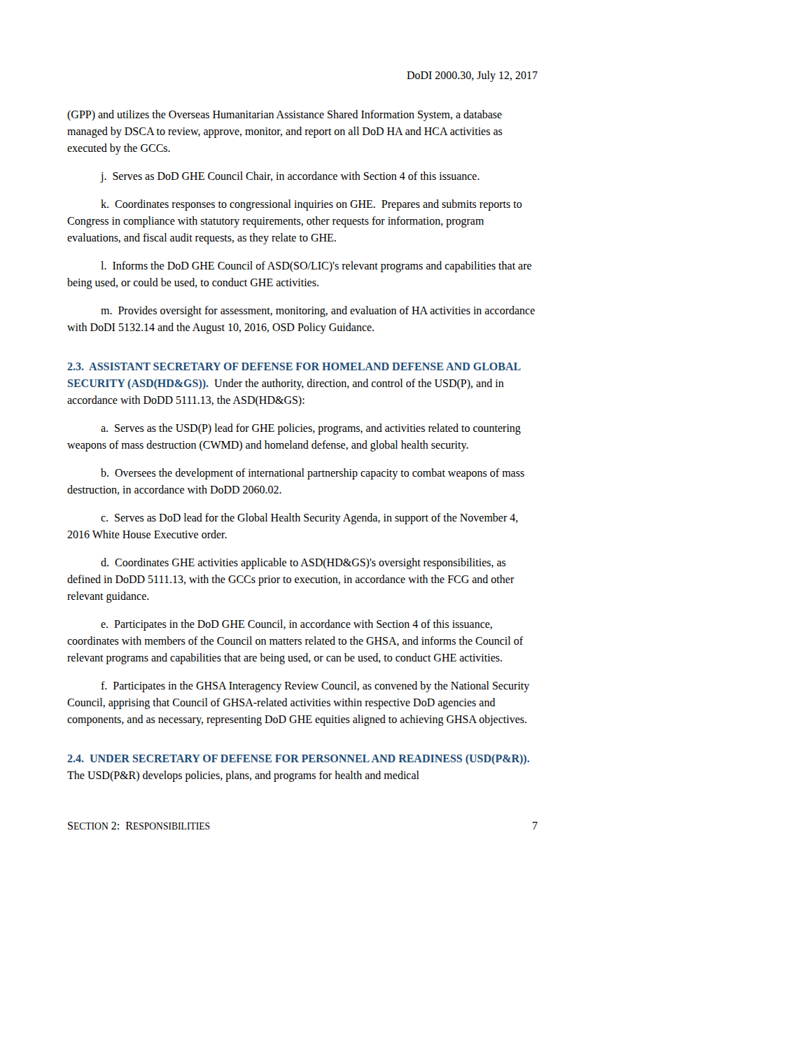DoDI 2000.30, July 12, 2017
(GPP) and utilizes the Overseas Humanitarian Assistance Shared Information System, a database managed by DSCA to review, approve, monitor, and report on all DoD HA and HCA activities as executed by the GCCs.
j. Serves as DoD GHE Council Chair, in accordance with Section 4 of this issuance.
k. Coordinates responses to congressional inquiries on GHE. Prepares and submits reports to Congress in compliance with statutory requirements, other requests for information, program evaluations, and fiscal audit requests, as they relate to GHE.
l. Informs the DoD GHE Council of ASD(SO/LIC)'s relevant programs and capabilities that are being used, or could be used, to conduct GHE activities.
m. Provides oversight for assessment, monitoring, and evaluation of HA activities in accordance with DoDI 5132.14 and the August 10, 2016, OSD Policy Guidance.
2.3. ASSISTANT SECRETARY OF DEFENSE FOR HOMELAND DEFENSE AND GLOBAL SECURITY (ASD(HD&GS)). Under the authority, direction, and control of the USD(P), and in accordance with DoDD 5111.13, the ASD(HD&GS):
a. Serves as the USD(P) lead for GHE policies, programs, and activities related to countering weapons of mass destruction (CWMD) and homeland defense, and global health security.
b. Oversees the development of international partnership capacity to combat weapons of mass destruction, in accordance with DoDD 2060.02.
c. Serves as DoD lead for the Global Health Security Agenda, in support of the November 4, 2016 White House Executive order.
d. Coordinates GHE activities applicable to ASD(HD&GS)'s oversight responsibilities, as defined in DoDD 5111.13, with the GCCs prior to execution, in accordance with the FCG and other relevant guidance.
e. Participates in the DoD GHE Council, in accordance with Section 4 of this issuance, coordinates with members of the Council on matters related to the GHSA, and informs the Council of relevant programs and capabilities that are being used, or can be used, to conduct GHE activities.
f. Participates in the GHSA Interagency Review Council, as convened by the National Security Council, apprising that Council of GHSA-related activities within respective DoD agencies and components, and as necessary, representing DoD GHE equities aligned to achieving GHSA objectives.
2.4. UNDER SECRETARY OF DEFENSE FOR PERSONNEL AND READINESS (USD(P&R)). The USD(P&R) develops policies, plans, and programs for health and medical
SECTION 2: RESPONSIBILITIES 7